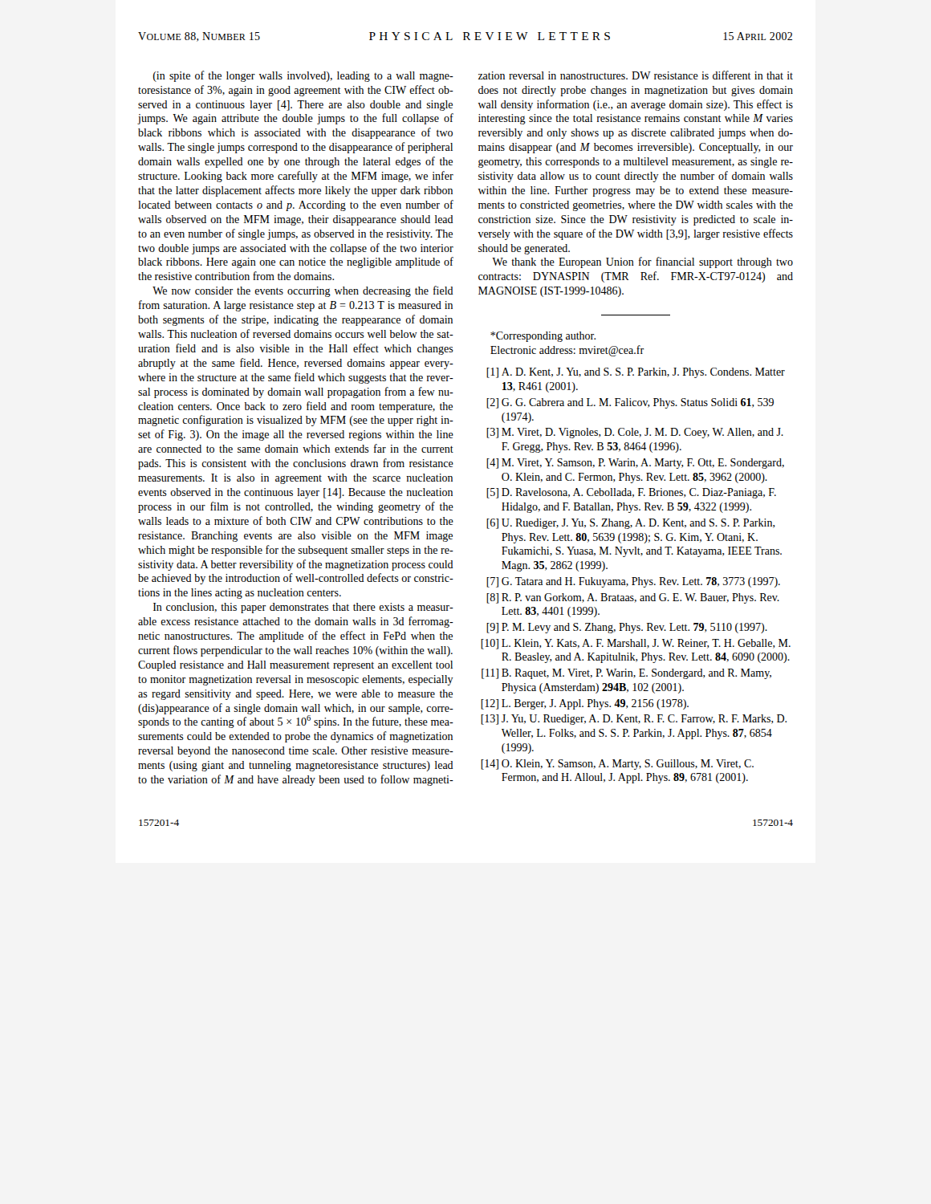VOLUME 88, NUMBER 15 PHYSICAL REVIEW LETTERS 15 APRIL 2002
(in spite of the longer walls involved), leading to a wall magnetoresistance of 3%, again in good agreement with the CIW effect observed in a continuous layer [4]. There are also double and single jumps. We again attribute the double jumps to the full collapse of black ribbons which is associated with the disappearance of two walls. The single jumps correspond to the disappearance of peripheral domain walls expelled one by one through the lateral edges of the structure. Looking back more carefully at the MFM image, we infer that the latter displacement affects more likely the upper dark ribbon located between contacts o and p. According to the even number of walls observed on the MFM image, their disappearance should lead to an even number of single jumps, as observed in the resistivity. The two double jumps are associated with the collapse of the two interior black ribbons. Here again one can notice the negligible amplitude of the resistive contribution from the domains.
We now consider the events occurring when decreasing the field from saturation. A large resistance step at B = 0.213 T is measured in both segments of the stripe, indicating the reappearance of domain walls. This nucleation of reversed domains occurs well below the saturation field and is also visible in the Hall effect which changes abruptly at the same field. Hence, reversed domains appear everywhere in the structure at the same field which suggests that the reversal process is dominated by domain wall propagation from a few nucleation centers. Once back to zero field and room temperature, the magnetic configuration is visualized by MFM (see the upper right inset of Fig. 3). On the image all the reversed regions within the line are connected to the same domain which extends far in the current pads. This is consistent with the conclusions drawn from resistance measurements. It is also in agreement with the scarce nucleation events observed in the continuous layer [14]. Because the nucleation process in our film is not controlled, the winding geometry of the walls leads to a mixture of both CIW and CPW contributions to the resistance. Branching events are also visible on the MFM image which might be responsible for the subsequent smaller steps in the resistivity data. A better reversibility of the magnetization process could be achieved by the introduction of well-controlled defects or constrictions in the lines acting as nucleation centers.
In conclusion, this paper demonstrates that there exists a measurable excess resistance attached to the domain walls in 3d ferromagnetic nanostructures. The amplitude of the effect in FePd when the current flows perpendicular to the wall reaches 10% (within the wall). Coupled resistance and Hall measurement represent an excellent tool to monitor magnetization reversal in mesoscopic elements, especially as regard sensitivity and speed. Here, we were able to measure the (dis)appearance of a single domain wall which, in our sample, corresponds to the canting of about 5 × 106 spins. In the future, these measurements could be extended to probe the dynamics of magnetization reversal beyond the nanosecond time scale. Other resistive measurements (using giant and tunneling magnetoresistance structures) lead to the variation of M and have already been used to follow magnetization reversal in nanostructures. DW resistance is different in that it does not directly probe changes in magnetization but gives domain wall density information (i.e., an average domain size). This effect is interesting since the total resistance remains constant while M varies reversibly and only shows up as discrete calibrated jumps when domains disappear (and M becomes irreversible). Conceptually, in our geometry, this corresponds to a multilevel measurement, as single resistivity data allow us to count directly the number of domain walls within the line. Further progress may be to extend these measurements to constricted geometries, where the DW width scales with the constriction size. Since the DW resistivity is predicted to scale inversely with the square of the DW width [3,9], larger resistive effects should be generated.
We thank the European Union for financial support through two contracts: DYNASPIN (TMR Ref. FMR-X-CT97-0124) and MAGNOISE (IST-1999-10486).
*Corresponding author.
Electronic address: mviret@cea.fr
A. D. Kent, J. Yu, and S. S. P. Parkin, J. Phys. Condens. Matter 13, R461 (2001).
G. G. Cabrera and L. M. Falicov, Phys. Status Solidi 61, 539 (1974).
M. Viret, D. Vignoles, D. Cole, J. M. D. Coey, W. Allen, and J. F. Gregg, Phys. Rev. B 53, 8464 (1996).
M. Viret, Y. Samson, P. Warin, A. Marty, F. Ott, E. Sondergard, O. Klein, and C. Fermon, Phys. Rev. Lett. 85, 3962 (2000).
D. Ravelosona, A. Cebollada, F. Briones, C. Diaz-Paniaga, F. Hidalgo, and F. Batallan, Phys. Rev. B 59, 4322 (1999).
U. Ruediger, J. Yu, S. Zhang, A. D. Kent, and S. S. P. Parkin, Phys. Rev. Lett. 80, 5639 (1998); S. G. Kim, Y. Otani, K. Fukamichi, S. Yuasa, M. Nyvlt, and T. Katayama, IEEE Trans. Magn. 35, 2862 (1999).
G. Tatara and H. Fukuyama, Phys. Rev. Lett. 78, 3773 (1997).
R. P. van Gorkom, A. Brataas, and G. E. W. Bauer, Phys. Rev. Lett. 83, 4401 (1999).
P. M. Levy and S. Zhang, Phys. Rev. Lett. 79, 5110 (1997).
L. Klein, Y. Kats, A. F. Marshall, J. W. Reiner, T. H. Geballe, M. R. Beasley, and A. Kapitulnik, Phys. Rev. Lett. 84, 6090 (2000).
B. Raquet, M. Viret, P. Warin, E. Sondergard, and R. Mamy, Physica (Amsterdam) 294B, 102 (2001).
L. Berger, J. Appl. Phys. 49, 2156 (1978).
J. Yu, U. Ruediger, A. D. Kent, R. F. C. Farrow, R. F. Marks, D. Weller, L. Folks, and S. S. P. Parkin, J. Appl. Phys. 87, 6854 (1999).
O. Klein, Y. Samson, A. Marty, S. Guillous, M. Viret, C. Fermon, and H. Alloul, J. Appl. Phys. 89, 6781 (2001).
157201-4 157201-4